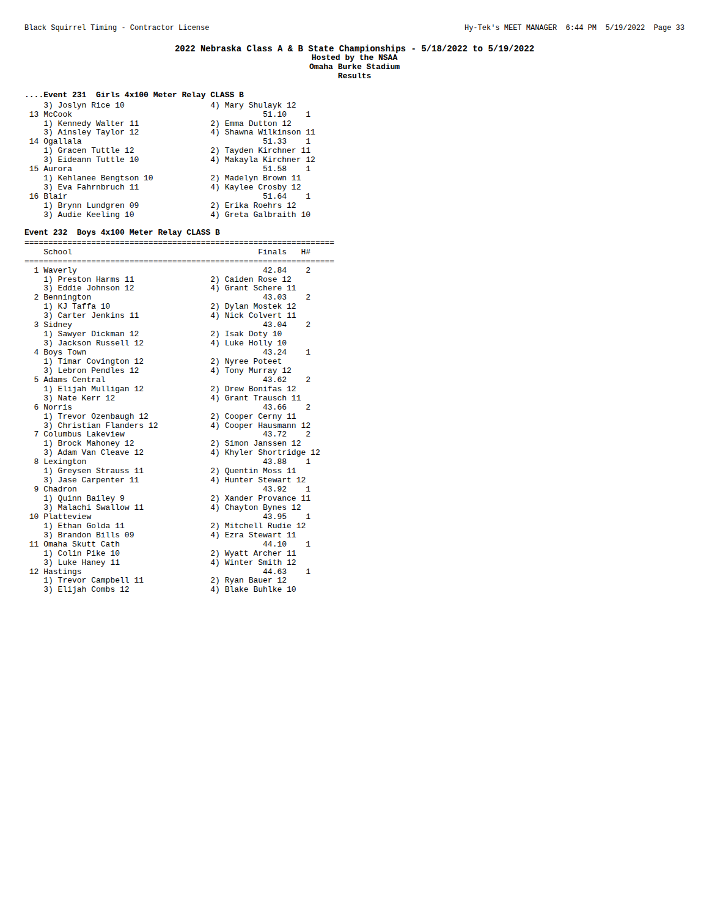Black Squirrel Timing - Contractor License Hy-Tek's MEET MANAGER 6:44 PM 5/19/2022 Page 33
2022 Nebraska Class A & B State Championships - 5/18/2022 to 5/19/2022
Hosted by the NSAA
Omaha Burke Stadium
Results
....Event 231 Girls 4x100 Meter Relay CLASS B
    3) Joslyn Rice 10                  4) Mary Shulayk 12
 13 McCook                                        51.10    1
    1) Kennedy Walter 11               2) Emma Dutton 12
    3) Ainsley Taylor 12               4) Shawna Wilkinson 11
 14 Ogallala                                      51.33    1
    1) Gracen Tuttle 12                2) Tayden Kirchner 11
    3) Eideann Tuttle 10               4) Makayla Kirchner 12
 15 Aurora                                        51.58    1
    1) Kehlanee Bengtson 10            2) Madelyn Brown 11
    3) Eva Fahrnbruch 11               4) Kaylee Crosby 12
 16 Blair                                         51.64    1
    1) Brynn Lundgren 09               2) Erika Roehrs 12
    3) Audie Keeling 10                4) Greta Galbraith 10
Event 232 Boys 4x100 Meter Relay CLASS B
=================================================================
    School                                       Finals   H#
=================================================================
  1 Waverly                                       42.84    2
    1) Preston Harms 11                2) Caiden Rose 12
    3) Eddie Johnson 12                4) Grant Schere 11
  2 Bennington                                    43.03    2
    1) KJ Taffa 10                     2) Dylan Mostek 12
    3) Carter Jenkins 11               4) Nick Colvert 11
  3 Sidney                                        43.04    2
    1) Sawyer Dickman 12               2) Isak Doty 10
    3) Jackson Russell 12              4) Luke Holly 10
  4 Boys Town                                     43.24    1
    1) Timar Covington 12              2) Nyree Poteet
    3) Lebron Pendles 12               4) Tony Murray 12
  5 Adams Central                                 43.62    2
    1) Elijah Mulligan 12              2) Drew Bonifas 12
    3) Nate Kerr 12                    4) Grant Trausch 11
  6 Norris                                        43.66    2
    1) Trevor Ozenbaugh 12             2) Cooper Cerny 11
    3) Christian Flanders 12           4) Cooper Hausmann 12
  7 Columbus Lakeview                             43.72    2
    1) Brock Mahoney 12                2) Simon Janssen 12
    3) Adam Van Cleave 12              4) Khyler Shortridge 12
  8 Lexington                                     43.88    1
    1) Greysen Strauss 11              2) Quentin Moss 11
    3) Jase Carpenter 11               4) Hunter Stewart 12
  9 Chadron                                       43.92    1
    1) Quinn Bailey 9                  2) Xander Provance 11
    3) Malachi Swallow 11              4) Chayton Bynes 12
 10 Platteview                                    43.95    1
    1) Ethan Golda 11                  2) Mitchell Rudie 12
    3) Brandon Bills 09                4) Ezra Stewart 11
 11 Omaha Skutt Cath                              44.10    1
    1) Colin Pike 10                   2) Wyatt Archer 11
    3) Luke Haney 11                   4) Winter Smith 12
 12 Hastings                                      44.63    1
    1) Trevor Campbell 11              2) Ryan Bauer 12
    3) Elijah Combs 12                 4) Blake Buhlke 10